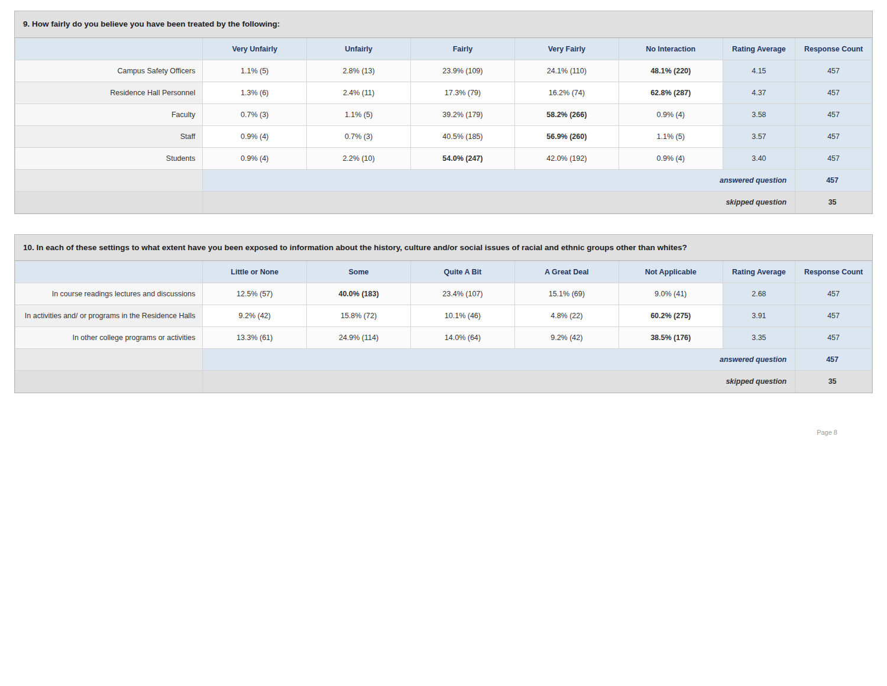9. How fairly do you believe you have been treated by the following:
| | Very Unfairly | Unfairly | Fairly | Very Fairly | No Interaction | Rating Average | Response Count |
| --- | --- | --- | --- | --- | --- | --- | --- |
| Campus Safety Officers | 1.1% (5) | 2.8% (13) | 23.9% (109) | 24.1% (110) | 48.1% (220) | 4.15 | 457 |
| Residence Hall Personnel | 1.3% (6) | 2.4% (11) | 17.3% (79) | 16.2% (74) | 62.8% (287) | 4.37 | 457 |
| Faculty | 0.7% (3) | 1.1% (5) | 39.2% (179) | 58.2% (266) | 0.9% (4) | 3.58 | 457 |
| Staff | 0.9% (4) | 0.7% (3) | 40.5% (185) | 56.9% (260) | 1.1% (5) | 3.57 | 457 |
| Students | 0.9% (4) | 2.2% (10) | 54.0% (247) | 42.0% (192) | 0.9% (4) | 3.40 | 457 |
| | answered question | 457 |
| | skipped question | 35 |
10. In each of these settings to what extent have you been exposed to information about the history, culture and/or social issues of racial and ethnic groups other than whites?
| | Little or None | Some | Quite A Bit | A Great Deal | Not Applicable | Rating Average | Response Count |
| --- | --- | --- | --- | --- | --- | --- | --- |
| In course readings lectures and discussions | 12.5% (57) | 40.0% (183) | 23.4% (107) | 15.1% (69) | 9.0% (41) | 2.68 | 457 |
| In activities and/ or programs in the Residence Halls | 9.2% (42) | 15.8% (72) | 10.1% (46) | 4.8% (22) | 60.2% (275) | 3.91 | 457 |
| In other college programs or activities | 13.3% (61) | 24.9% (114) | 14.0% (64) | 9.2% (42) | 38.5% (176) | 3.35 | 457 |
| | answered question | 457 |
| | skipped question | 35 |
Page 8